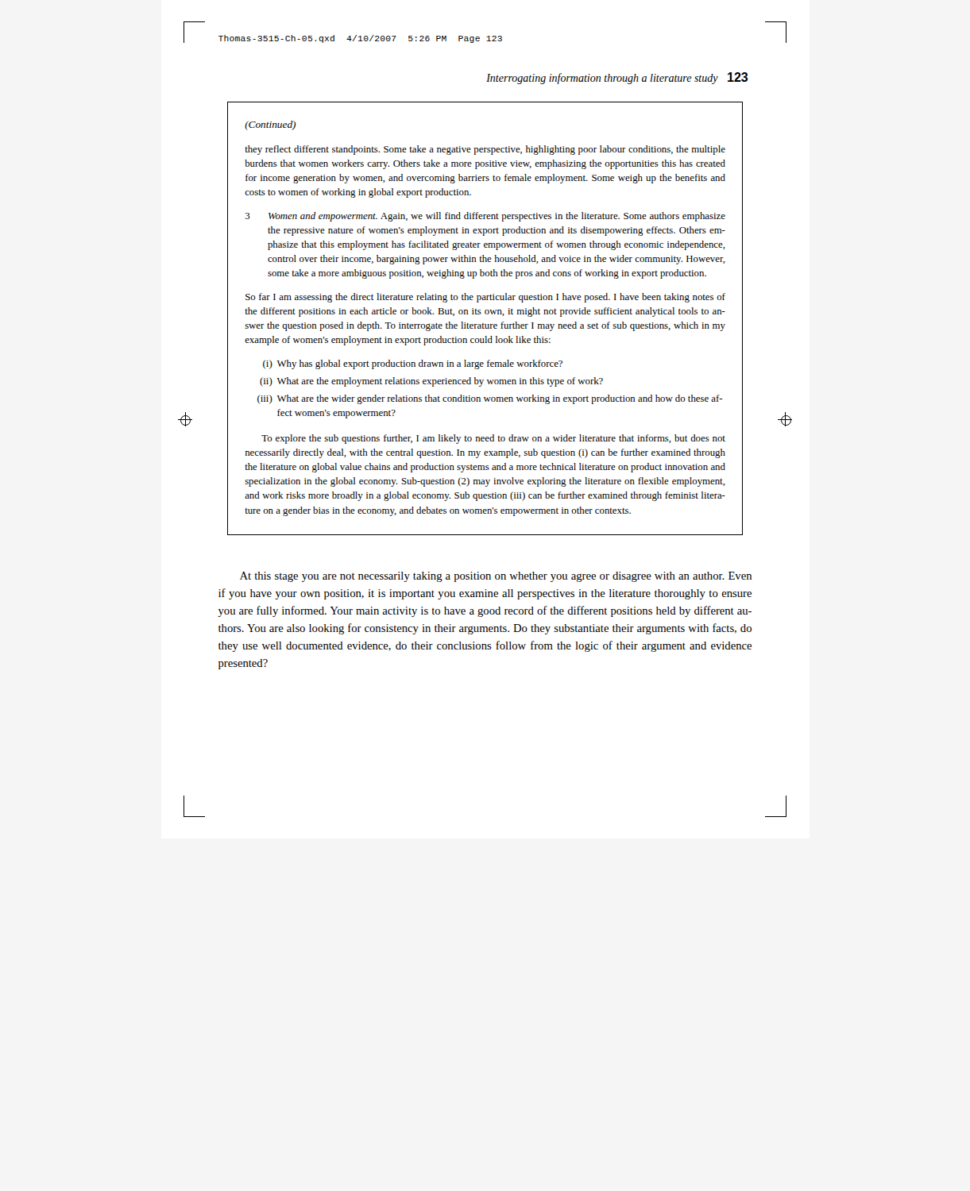Thomas-3515-Ch-05.qxd 4/10/2007 5:26 PM Page 123
Interrogating information through a literature study 123
(Continued)
they reflect different standpoints. Some take a negative perspective, highlighting poor labour conditions, the multiple burdens that women workers carry. Others take a more positive view, emphasizing the opportunities this has created for income generation by women, and overcoming barriers to female employment. Some weigh up the benefits and costs to women of working in global export production.
3 Women and empowerment. Again, we will find different perspectives in the literature. Some authors emphasize the repressive nature of women's employment in export production and its disempowering effects. Others emphasize that this employment has facilitated greater empowerment of women through economic independence, control over their income, bargaining power within the household, and voice in the wider community. However, some take a more ambiguous position, weighing up both the pros and cons of working in export production.
So far I am assessing the direct literature relating to the particular question I have posed. I have been taking notes of the different positions in each article or book. But, on its own, it might not provide sufficient analytical tools to answer the question posed in depth. To interrogate the literature further I may need a set of sub questions, which in my example of women's employment in export production could look like this:
(i) Why has global export production drawn in a large female workforce?
(ii) What are the employment relations experienced by women in this type of work?
(iii) What are the wider gender relations that condition women working in export production and how do these affect women's empowerment?
To explore the sub questions further, I am likely to need to draw on a wider literature that informs, but does not necessarily directly deal, with the central question. In my example, sub question (i) can be further examined through the literature on global value chains and production systems and a more technical literature on product innovation and specialization in the global economy. Sub-question (2) may involve exploring the literature on flexible employment, and work risks more broadly in a global economy. Sub question (iii) can be further examined through feminist literature on a gender bias in the economy, and debates on women's empowerment in other contexts.
At this stage you are not necessarily taking a position on whether you agree or disagree with an author. Even if you have your own position, it is important you examine all perspectives in the literature thoroughly to ensure you are fully informed. Your main activity is to have a good record of the different positions held by different authors. You are also looking for consistency in their arguments. Do they substantiate their arguments with facts, do they use well documented evidence, do their conclusions follow from the logic of their argument and evidence presented?